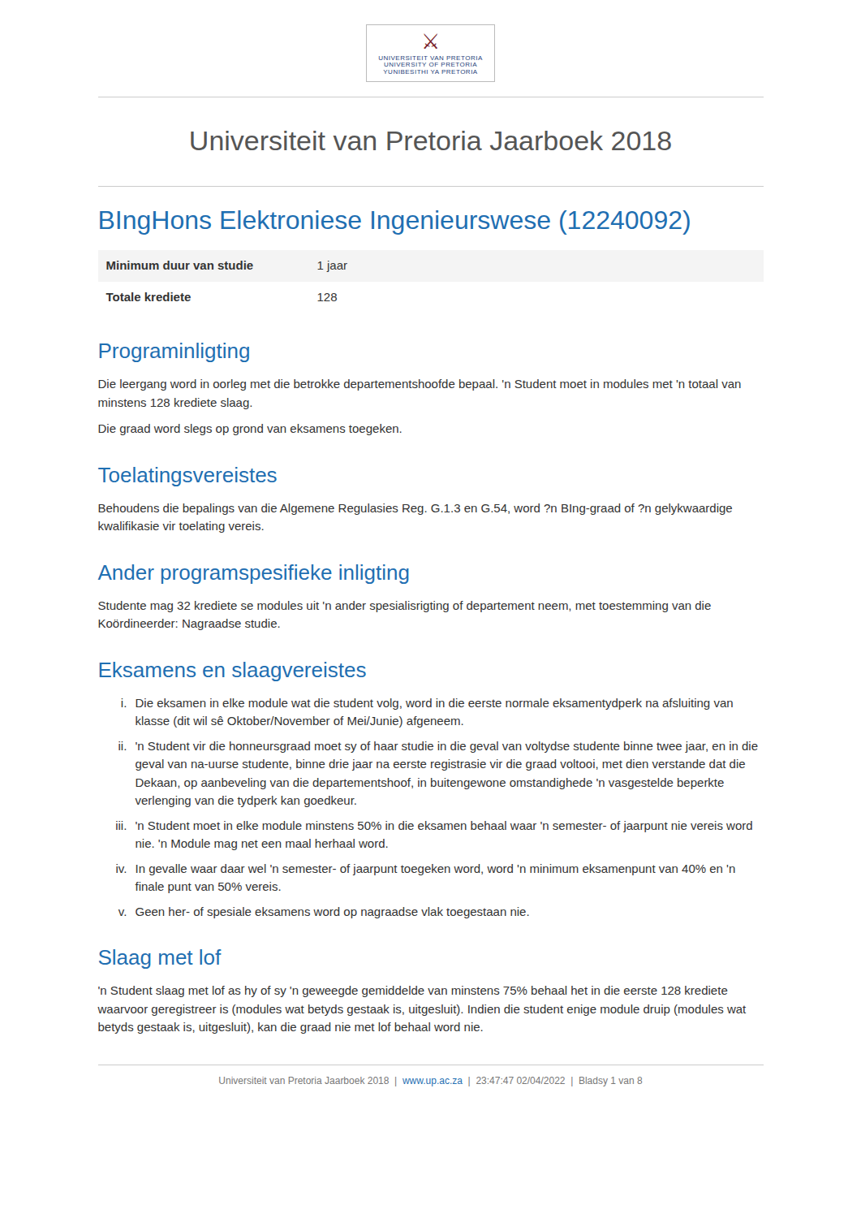⚔
UNIVERSITEIT VAN PRETORIA
UNIVERSITY OF PRETORIA
YUNIBESITHI YA PRETORIA
Universiteit van Pretoria Jaarboek 2018
BIngHons Elektroniese Ingenieurswese (12240092)
| Minimum duur van studie | 1 jaar |
| Totale krediete | 128 |
Programinligting
Die leergang word in oorleg met die betrokke departementshoofde bepaal. 'n Student moet in modules met 'n totaal van minstens 128 krediete slaag.
Die graad word slegs op grond van eksamens toegeken.
Toelatingsvereistes
Behoudens die bepalings van die Algemene Regulasies Reg. G.1.3 en G.54, word ?n BIng-graad of ?n gelykwaardige kwalifikasie vir toelating vereis.
Ander programspesifieke inligting
Studente mag 32 krediete se modules uit 'n ander spesialisrigting of departement neem, met toestemming van die Koördineerder: Nagraadse studie.
Eksamens en slaagvereistes
Die eksamen in elke module wat die student volg, word in die eerste normale eksamentydperk na afsluiting van klasse (dit wil sê Oktober/November of Mei/Junie) afgeneem.
'n Student vir die honneursgraad moet sy of haar studie in die geval van voltydse studente binne twee jaar, en in die geval van na-uurse studente, binne drie jaar na eerste registrasie vir die graad voltooi, met dien verstande dat die Dekaan, op aanbeveling van die departementshoof, in buitengewone omstandighede 'n vasgestelde beperkte verlenging van die tydperk kan goedkeur.
'n Student moet in elke module minstens 50% in die eksamen behaal waar 'n semester- of jaarpunt nie vereis word nie. 'n Module mag net een maal herhaal word.
In gevalle waar daar wel 'n semester- of jaarpunt toegeken word, word 'n minimum eksamenpunt van 40% en 'n finale punt van 50% vereis.
Geen her- of spesiale eksamens word op nagraadse vlak toegestaan nie.
Slaag met lof
'n Student slaag met lof as hy of sy 'n geweegde gemiddelde van minstens 75% behaal het in die eerste 128 krediete waarvoor geregistreer is (modules wat betyds gestaak is, uitgesluit). Indien die student enige module druip (modules wat betyds gestaak is, uitgesluit), kan die graad nie met lof behaal word nie.
Universiteit van Pretoria Jaarboek 2018 | www.up.ac.za | 23:47:47 02/04/2022 | Bladsy 1 van 8